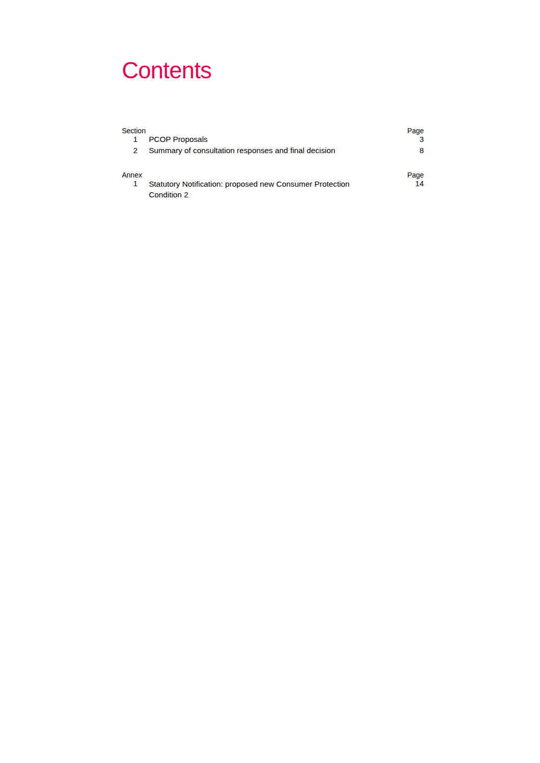Contents
| Section | Page |
| 1 | PCOP Proposals | 3 |
| 2 | Summary of consultation responses and final decision | 8 |
| Annex | Page |
| 1 | Statutory Notification: proposed new Consumer Protection Condition 2 | 14 |